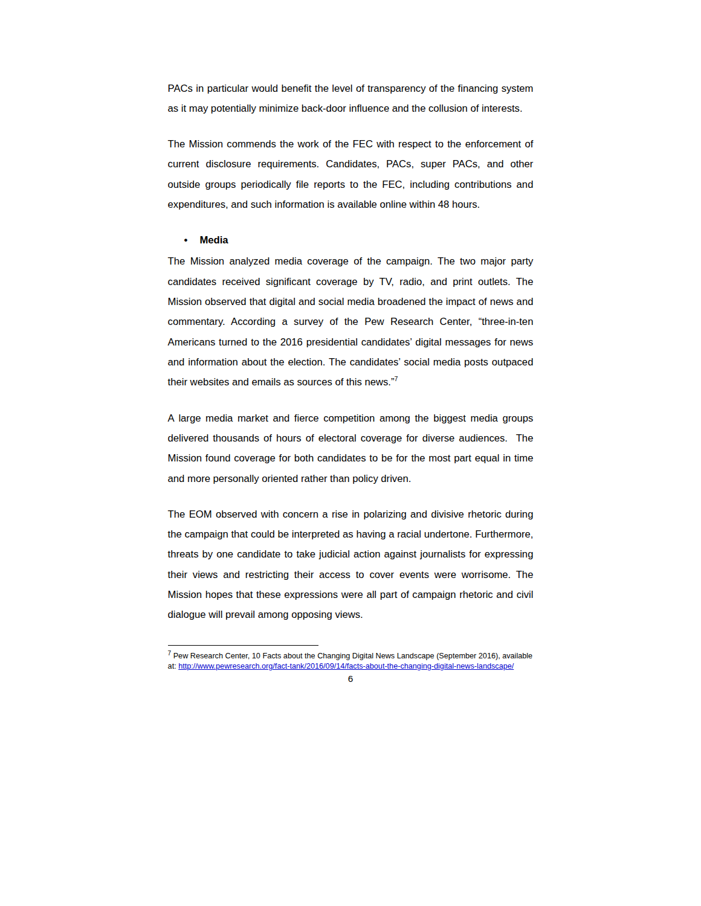PACs in particular would benefit the level of transparency of the financing system as it may potentially minimize back-door influence and the collusion of interests.
The Mission commends the work of the FEC with respect to the enforcement of current disclosure requirements. Candidates, PACs, super PACs, and other outside groups periodically file reports to the FEC, including contributions and expenditures, and such information is available online within 48 hours.
Media
The Mission analyzed media coverage of the campaign. The two major party candidates received significant coverage by TV, radio, and print outlets. The Mission observed that digital and social media broadened the impact of news and commentary. According a survey of the Pew Research Center, “three-in-ten Americans turned to the 2016 presidential candidates’ digital messages for news and information about the election. The candidates’ social media posts outpaced their websites and emails as sources of this news.”7
A large media market and fierce competition among the biggest media groups delivered thousands of hours of electoral coverage for diverse audiences. The Mission found coverage for both candidates to be for the most part equal in time and more personally oriented rather than policy driven.
The EOM observed with concern a rise in polarizing and divisive rhetoric during the campaign that could be interpreted as having a racial undertone. Furthermore, threats by one candidate to take judicial action against journalists for expressing their views and restricting their access to cover events were worrisome. The Mission hopes that these expressions were all part of campaign rhetoric and civil dialogue will prevail among opposing views.
7 Pew Research Center, 10 Facts about the Changing Digital News Landscape (September 2016), available at: http://www.pewresearch.org/fact-tank/2016/09/14/facts-about-the-changing-digital-news-landscape/
6